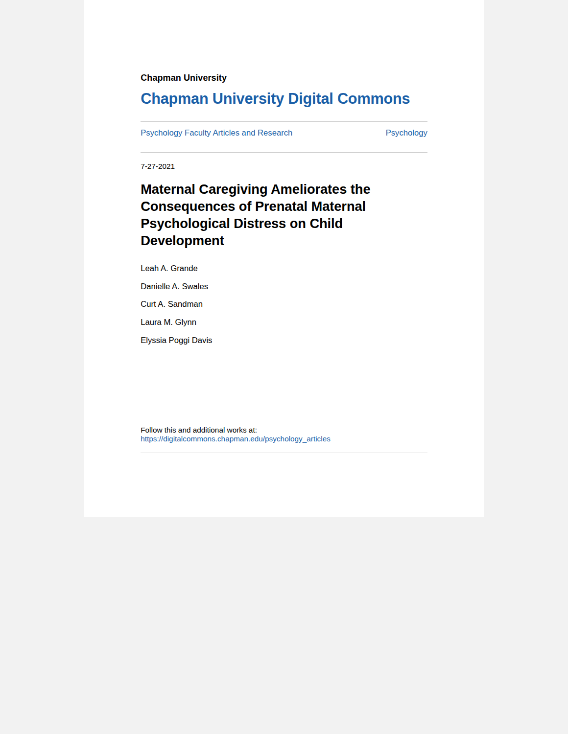Chapman University
Chapman University Digital Commons
Psychology Faculty Articles and Research Psychology
7-27-2021
Maternal Caregiving Ameliorates the Consequences of Prenatal Maternal Psychological Distress on Child Development
Leah A. Grande
Danielle A. Swales
Curt A. Sandman
Laura M. Glynn
Elyssia Poggi Davis
Follow this and additional works at: https://digitalcommons.chapman.edu/psychology_articles